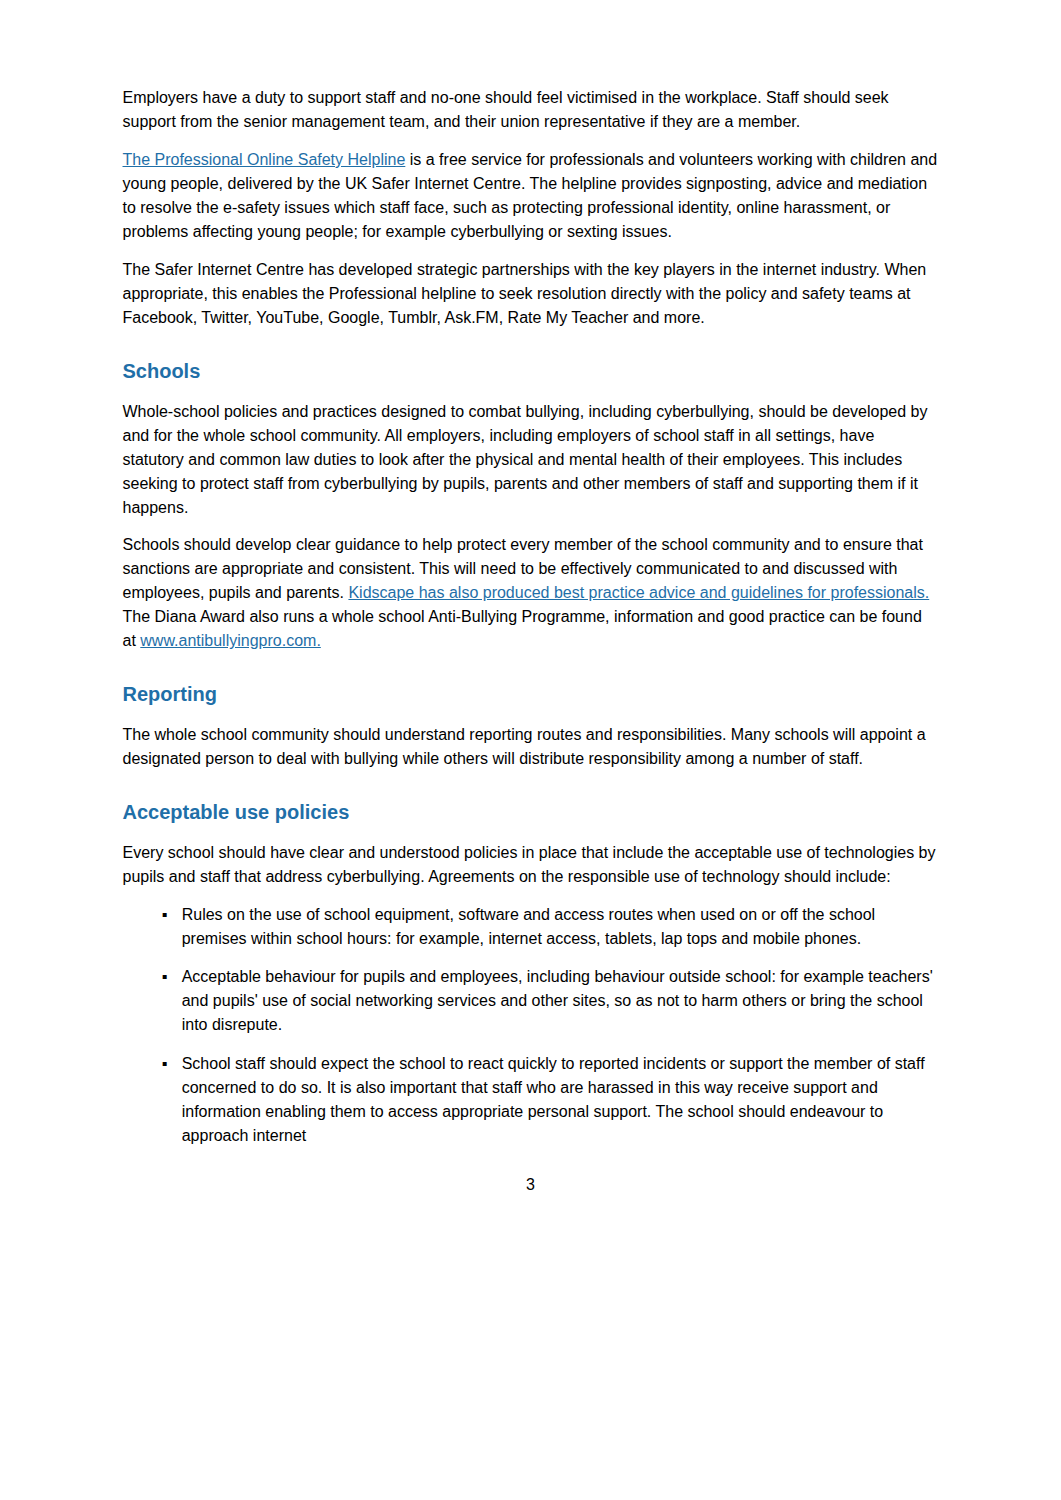Employers have a duty to support staff and no-one should feel victimised in the workplace. Staff should seek support from the senior management team, and their union representative if they are a member.
The Professional Online Safety Helpline is a free service for professionals and volunteers working with children and young people, delivered by the UK Safer Internet Centre. The helpline provides signposting, advice and mediation to resolve the e-safety issues which staff face, such as protecting professional identity, online harassment, or problems affecting young people; for example cyberbullying or sexting issues.
The Safer Internet Centre has developed strategic partnerships with the key players in the internet industry. When appropriate, this enables the Professional helpline to seek resolution directly with the policy and safety teams at Facebook, Twitter, YouTube, Google, Tumblr, Ask.FM, Rate My Teacher and more.
Schools
Whole-school policies and practices designed to combat bullying, including cyberbullying, should be developed by and for the whole school community. All employers, including employers of school staff in all settings, have statutory and common law duties to look after the physical and mental health of their employees. This includes seeking to protect staff from cyberbullying by pupils, parents and other members of staff and supporting them if it happens.
Schools should develop clear guidance to help protect every member of the school community and to ensure that sanctions are appropriate and consistent. This will need to be effectively communicated to and discussed with employees, pupils and parents. Kidscape has also produced best practice advice and guidelines for professionals. The Diana Award also runs a whole school Anti-Bullying Programme, information and good practice can be found at www.antibullyingpro.com.
Reporting
The whole school community should understand reporting routes and responsibilities. Many schools will appoint a designated person to deal with bullying while others will distribute responsibility among a number of staff.
Acceptable use policies
Every school should have clear and understood policies in place that include the acceptable use of technologies by pupils and staff that address cyberbullying. Agreements on the responsible use of technology should include:
Rules on the use of school equipment, software and access routes when used on or off the school premises within school hours: for example, internet access, tablets, lap tops and mobile phones.
Acceptable behaviour for pupils and employees, including behaviour outside school: for example teachers' and pupils' use of social networking services and other sites, so as not to harm others or bring the school into disrepute.
School staff should expect the school to react quickly to reported incidents or support the member of staff concerned to do so. It is also important that staff who are harassed in this way receive support and information enabling them to access appropriate personal support. The school should endeavour to approach internet
3